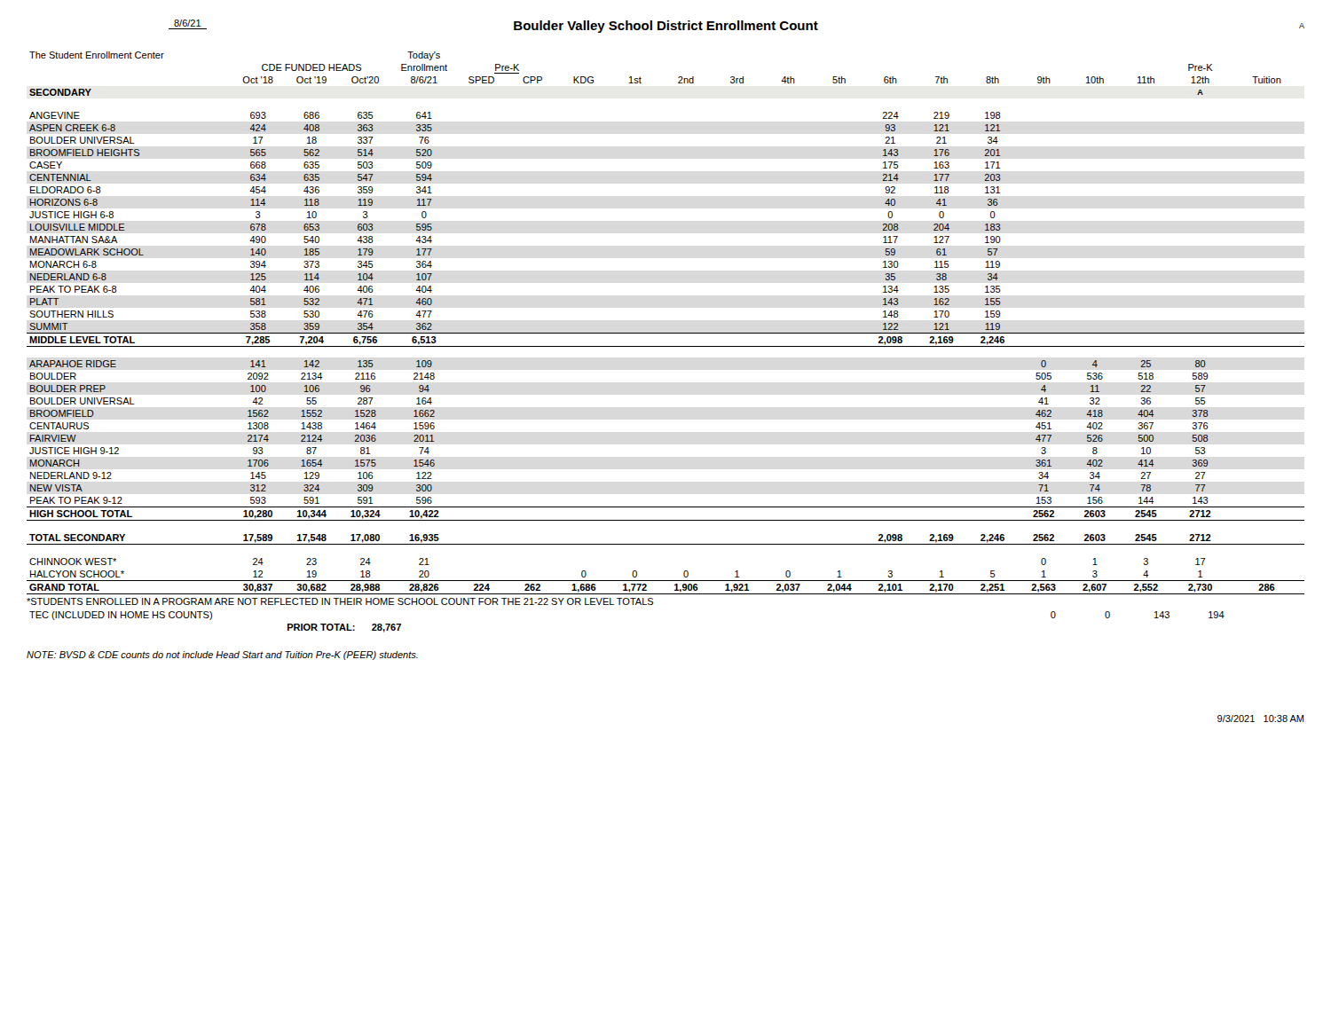8/6/21
Boulder Valley School District Enrollment Count
A
| The Student Enrollment Center | | Today's | | |
| | CDE FUNDED HEADS | Enrollment | Pre-K | | Pre-K |
| | Oct '18 | Oct '19 | Oct'20 | 8/6/21 | SPED | CPP | KDG | 1st | 2nd | 3rd | 4th | 5th | 6th | 7th | 8th | 9th | 10th | 11th | 12th | Tuition |
| SECONDARY | | A | |
| ANGEVINE | 693 | 686 | 635 | 641 | | 224 | 219 | 198 | |
| ASPEN CREEK 6-8 | 424 | 408 | 363 | 335 | | 93 | 121 | 121 | |
| BOULDER UNIVERSAL | 17 | 18 | 337 | 76 | | 21 | 21 | 34 | |
| BROOMFIELD HEIGHTS | 565 | 562 | 514 | 520 | | 143 | 176 | 201 | |
| CASEY | 668 | 635 | 503 | 509 | | 175 | 163 | 171 | |
| CENTENNIAL | 634 | 635 | 547 | 594 | | 214 | 177 | 203 | |
| ELDORADO 6-8 | 454 | 436 | 359 | 341 | | 92 | 118 | 131 | |
| HORIZONS 6-8 | 114 | 118 | 119 | 117 | | 40 | 41 | 36 | |
| JUSTICE HIGH 6-8 | 3 | 10 | 3 | 0 | | 0 | 0 | 0 | |
| LOUISVILLE MIDDLE | 678 | 653 | 603 | 595 | | 208 | 204 | 183 | |
| MANHATTAN SA&A | 490 | 540 | 438 | 434 | | 117 | 127 | 190 | |
| MEADOWLARK SCHOOL | 140 | 185 | 179 | 177 | | 59 | 61 | 57 | |
| MONARCH 6-8 | 394 | 373 | 345 | 364 | | 130 | 115 | 119 | |
| NEDERLAND 6-8 | 125 | 114 | 104 | 107 | | 35 | 38 | 34 | |
| PEAK TO PEAK 6-8 | 404 | 406 | 406 | 404 | | 134 | 135 | 135 | |
| PLATT | 581 | 532 | 471 | 460 | | 143 | 162 | 155 | |
| SOUTHERN HILLS | 538 | 530 | 476 | 477 | | 148 | 170 | 159 | |
| SUMMIT | 358 | 359 | 354 | 362 | | 122 | 121 | 119 | |
| MIDDLE LEVEL TOTAL | 7,285 | 7,204 | 6,756 | 6,513 | | 2,098 | 2,169 | 2,246 | |
| ARAPAHOE RIDGE | 141 | 142 | 135 | 109 | | 0 | 4 | 25 | 80 | |
| BOULDER | 2092 | 2134 | 2116 | 2148 | | 505 | 536 | 518 | 589 | |
| BOULDER PREP | 100 | 106 | 96 | 94 | | 4 | 11 | 22 | 57 | |
| BOULDER UNIVERSAL | 42 | 55 | 287 | 164 | | 41 | 32 | 36 | 55 | |
| BROOMFIELD | 1562 | 1552 | 1528 | 1662 | | 462 | 418 | 404 | 378 | |
| CENTAURUS | 1308 | 1438 | 1464 | 1596 | | 451 | 402 | 367 | 376 | |
| FAIRVIEW | 2174 | 2124 | 2036 | 2011 | | 477 | 526 | 500 | 508 | |
| JUSTICE HIGH 9-12 | 93 | 87 | 81 | 74 | | 3 | 8 | 10 | 53 | |
| MONARCH | 1706 | 1654 | 1575 | 1546 | | 361 | 402 | 414 | 369 | |
| NEDERLAND 9-12 | 145 | 129 | 106 | 122 | | 34 | 34 | 27 | 27 | |
| NEW VISTA | 312 | 324 | 309 | 300 | | 71 | 74 | 78 | 77 | |
| PEAK TO PEAK 9-12 | 593 | 591 | 591 | 596 | | 153 | 156 | 144 | 143 | |
| HIGH SCHOOL TOTAL | 10,280 | 10,344 | 10,324 | 10,422 | | 2562 | 2603 | 2545 | 2712 | |
| TOTAL SECONDARY | 17,589 | 17,548 | 17,080 | 16,935 | | 2,098 | 2,169 | 2,246 | 2562 | 2603 | 2545 | 2712 | |
| CHINNOOK WEST* | 24 | 23 | 24 | 21 | | 0 | 1 | 3 | 17 | |
| HALCYON SCHOOL* | 12 | 19 | 18 | 20 | | | 0 | 0 | 0 | 1 | 0 | 1 | 3 | 1 | 5 | 1 | 3 | 4 | 1 | |
| GRAND TOTAL | 30,837 | 30,682 | 28,988 | 28,826 | 224 | 262 | 1,686 | 1,772 | 1,906 | 1,921 | 2,037 | 2,044 | 2,101 | 2,170 | 2,251 | 2,563 | 2,607 | 2,552 | 2,730 | 286 |
*STUDENTS ENROLLED IN A PROGRAM ARE NOT REFLECTED IN THEIR HOME SCHOOL COUNT FOR THE 21-22 SY OR LEVEL TOTALS
| TEC (INCLUDED IN HOME HS COUNTS) | | 0 | 0 | 143 | 194 | |
| | PRIOR TOTAL: | 28,767 | |
NOTE: BVSD & CDE counts do not include Head Start and Tuition Pre-K (PEER) students.
9/3/2021 10:38 AM